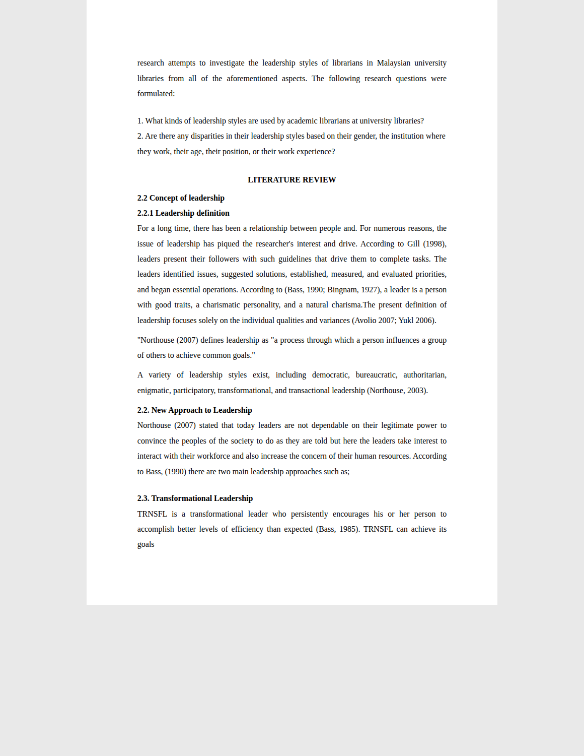research attempts to investigate the leadership styles of librarians in Malaysian university libraries from all of the aforementioned aspects. The following research questions were formulated:
1. What kinds of leadership styles are used by academic librarians at university libraries?
2. Are there any disparities in their leadership styles based on their gender, the institution where they work, their age, their position, or their work experience?
LITERATURE REVIEW
2.2 Concept of leadership
2.2.1 Leadership definition
For a long time, there has been a relationship between people and. For numerous reasons, the issue of leadership has piqued the researcher's interest and drive. According to Gill (1998), leaders present their followers with such guidelines that drive them to complete tasks. The leaders identified issues, suggested solutions, established, measured, and evaluated priorities, and began essential operations. According to (Bass, 1990; Bingnam, 1927), a leader is a person with good traits, a charismatic personality, and a natural charisma.The present definition of leadership focuses solely on the individual qualities and variances (Avolio 2007; Yukl 2006).
"Northouse (2007) defines leadership as "a process through which a person influences a group of others to achieve common goals."
A variety of leadership styles exist, including democratic, bureaucratic, authoritarian, enigmatic, participatory, transformational, and transactional leadership (Northouse, 2003).
2.2. New Approach to Leadership
Northouse (2007) stated that today leaders are not dependable on their legitimate power to convince the peoples of the society to do as they are told but here the leaders take interest to interact with their workforce and also increase the concern of their human resources. According to Bass, (1990) there are two main leadership approaches such as;
2.3. Transformational Leadership
TRNSFL is a transformational leader who persistently encourages his or her person to accomplish better levels of efficiency than expected (Bass, 1985). TRNSFL can achieve its goals